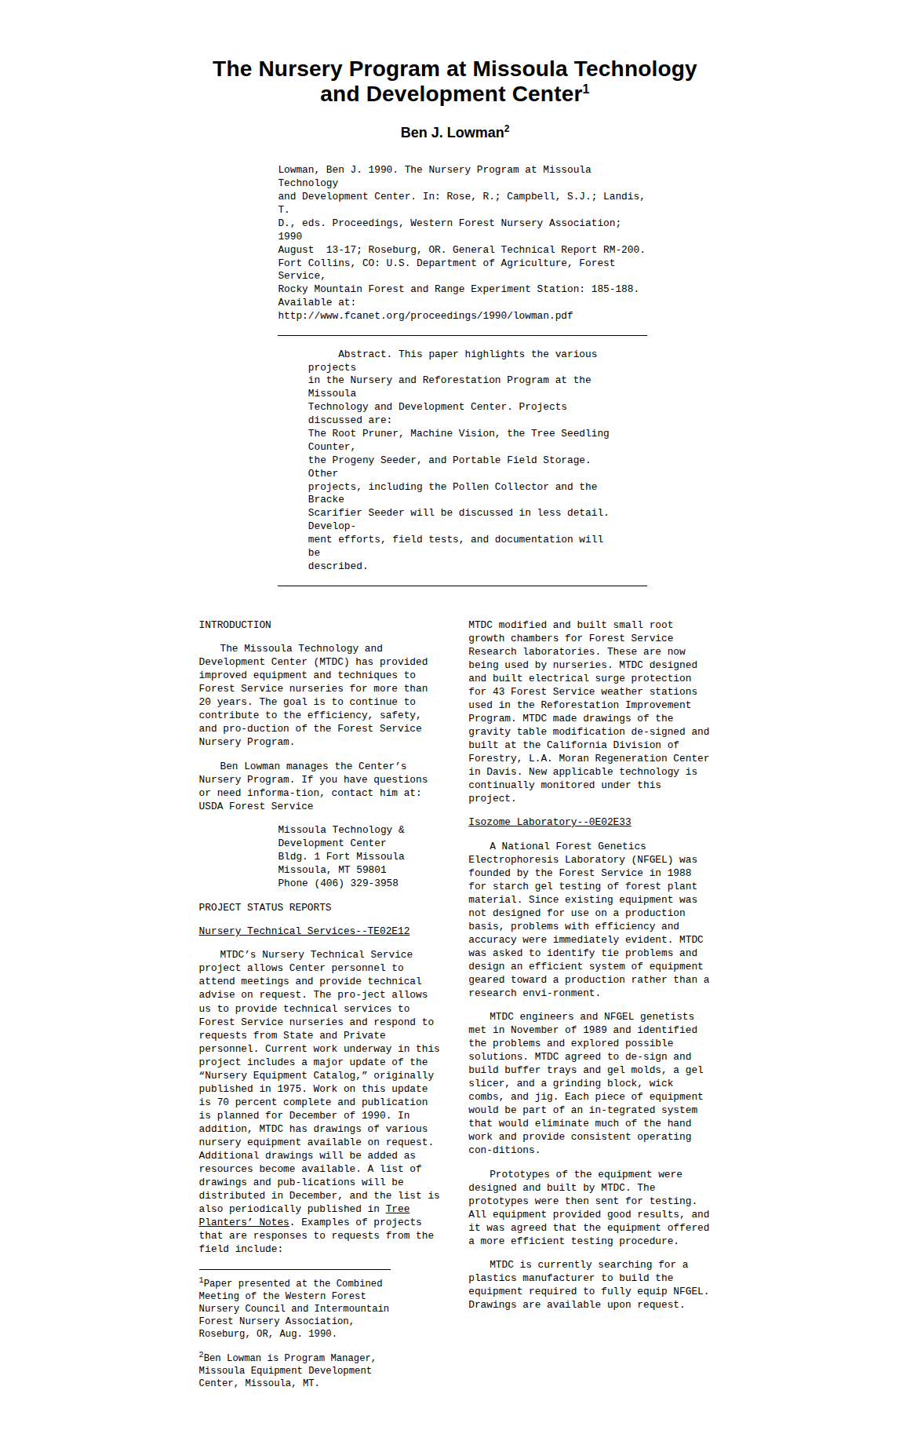The Nursery Program at Missoula Technology
and Development Center1
Ben J. Lowman2
Lowman, Ben J. 1990. The Nursery Program at Missoula Technology and Development Center. In: Rose, R.; Campbell, S.J.; Landis, T. D., eds. Proceedings, Western Forest Nursery Association; 1990 August 13-17; Roseburg, OR. General Technical Report RM-200. Fort Collins, CO: U.S. Department of Agriculture, Forest Service, Rocky Mountain Forest and Range Experiment Station: 185-188. Available at: http://www.fcanet.org/proceedings/1990/lowman.pdf
Abstract. This paper highlights the various projects in the Nursery and Reforestation Program at the Missoula Technology and Development Center. Projects discussed are: The Root Pruner, Machine Vision, the Tree Seedling Counter, the Progeny Seeder, and Portable Field Storage. Other projects, including the Pollen Collector and the Bracke Scarifier Seeder will be discussed in less detail. Develop- ment efforts, field tests, and documentation will be described.
INTRODUCTION
The Missoula Technology and Development Center (MTDC) has provided improved equipment and techniques to Forest Service nurseries for more than 20 years. The goal is to continue to contribute to the efficiency, safety, and pro‑duction of the Forest Service Nursery Program.
Ben Lowman manages the Center’s Nursery Program. If you have questions or need informa‑tion, contact him at: USDA Forest Service
Missoula Technology &
Development Center
Bldg. 1 Fort Missoula
Missoula, MT 59801
Phone (406) 329-3958
PROJECT STATUS REPORTS
Nursery Technical Services--TE02E12
MTDC’s Nursery Technical Service project allows Center personnel to attend meetings and provide technical advise on request. The pro‑ject allows us to provide technical services to Forest Service nurseries and respond to requests from State and Private personnel. Current work underway in this project includes a major update of the “Nursery Equipment Catalog,” originally published in 1975. Work on this update is 70 percent complete and publication is planned for December of 1990. In addition, MTDC has drawings of various nursery equipment available on request. Additional drawings will be added as resources become available. A list of drawings and pub‑lications will be distributed in December, and the list is also periodically published in Tree Planters’ Notes. Examples of projects that are responses to requests from the field include:
1Paper presented at the Combined Meeting of the Western Forest Nursery Council and Intermountain Forest Nursery Association, Roseburg, OR, Aug. 1990.
2Ben Lowman is Program Manager, Missoula Equipment Development Center, Missoula, MT.
MTDC modified and built small root growth chambers for Forest Service Research laboratories. These are now being used by nurseries. MTDC designed and built electrical surge protection for 43 Forest Service weather stations used in the Reforestation Improvement Program. MTDC made drawings of the gravity table modification de‑signed and built at the California Division of Forestry, L.A. Moran Regeneration Center in Davis. New applicable technology is continually monitored under this project.
Isozome Laboratory--0E02E33
A National Forest Genetics Electrophoresis Laboratory (NFGEL) was founded by the Forest Service in 1988 for starch gel testing of forest plant material. Since existing equipment was not designed for use on a production basis, problems with efficiency and accuracy were immediately evident. MTDC was asked to identify tie problems and design an efficient system of equipment geared toward a production rather than a research envi‑ronment.
MTDC engineers and NFGEL genetists met in November of 1989 and identified the problems and explored possible solutions. MTDC agreed to de‑sign and build buffer trays and gel molds, a gel slicer, and a grinding block, wick combs, and jig. Each piece of equipment would be part of an in‑tegrated system that would eliminate much of the hand work and provide consistent operating con‑ditions.
Prototypes of the equipment were designed and built by MTDC. The prototypes were then sent for testing. All equipment provided good results, and it was agreed that the equipment offered a more efficient testing procedure.
MTDC is currently searching for a plastics manufacturer to build the equipment required to fully equip NFGEL. Drawings are available upon request.